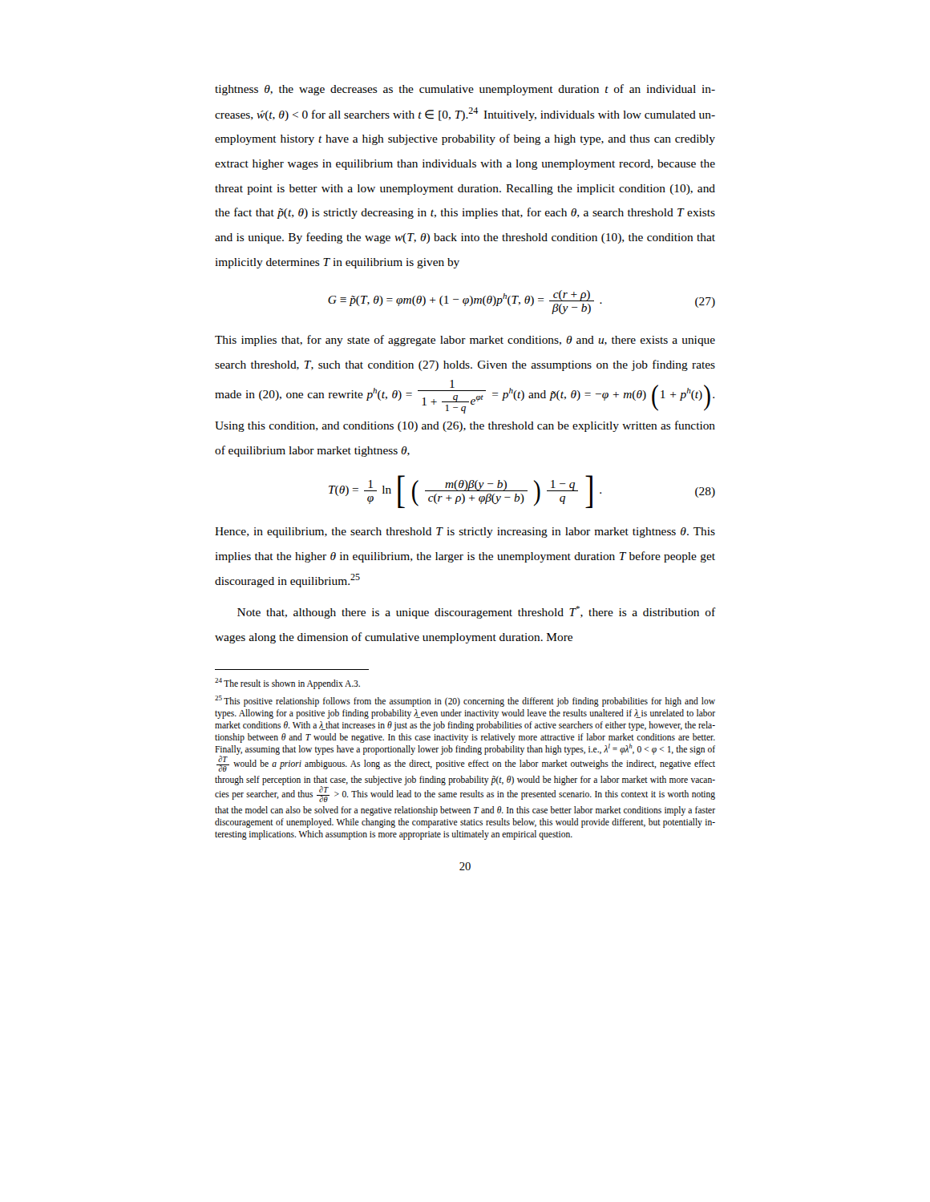tightness θ, the wage decreases as the cumulative unemployment duration t of an individual increases, ẃ(t, θ) < 0 for all searchers with t ∈ [0, T).24 Intuitively, individuals with low cumulated unemployment history t have a high subjective probability of being a high type, and thus can credibly extract higher wages in equilibrium than individuals with a long unemployment record, because the threat point is better with a low unemployment duration. Recalling the implicit condition (10), and the fact that p̃(t, θ) is strictly decreasing in t, this implies that, for each θ, a search threshold T exists and is unique. By feeding the wage w(T, θ) back into the threshold condition (10), the condition that implicitly determines T in equilibrium is given by
G ≡ p̃(T, θ) = φm(θ) + (1 − φ)m(θ)ph(T, θ) = c(r + ρ) β(y − b) . (27)
This implies that, for any state of aggregate labor market conditions, θ and u, there exists a unique search threshold, T, such that condition (27) holds. Given the assumptions on the job finding rates made in (20), one can rewrite ph(t, θ) = 11 + q 1 − q eφt = ph(t) and p̃(t, θ) = −φ + m(θ) (1 + ph(t)). Using this condition, and conditions (10) and (26), the threshold can be explicitly written as function of equilibrium labor market tightness θ,
T(θ) = 1 φ ln [ ( m(θ)β(y − b) c(r + ρ) + φβ(y − b) ) 1 − q q ] . (28)
Hence, in equilibrium, the search threshold T is strictly increasing in labor market tightness θ. This implies that the higher θ in equilibrium, the larger is the unemployment duration T before people get discouraged in equilibrium.25
Note that, although there is a unique discouragement threshold T*, there is a distribution of wages along the dimension of cumulative unemployment duration. More
24 The result is shown in Appendix A.3.
25 This positive relationship follows from the assumption in (20) concerning the different job finding probabilities for high and low types. Allowing for a positive job finding probability λ̲ even under inactivity would leave the results unaltered if λ̲ is unrelated to labor market conditions θ. With a λ̲ that increases in θ just as the job finding probabilities of active searchers of either type, however, the relationship between θ and T would be negative. In this case inactivity is relatively more attractive if labor market conditions are better. Finally, assuming that low types have a proportionally lower job finding probability than high types, i.e., λl = φλh, 0 < φ < 1, the sign of ∂T∂θ would be a priori ambiguous. As long as the direct, positive effect on the labor market outweighs the indirect, negative effect through self perception in that case, the subjective job finding probability p̃(t, θ) would be higher for a labor market with more vacancies per searcher, and thus ∂T∂θ > 0. This would lead to the same results as in the presented scenario. In this context it is worth noting that the model can also be solved for a negative relationship between T and θ. In this case better labor market conditions imply a faster discouragement of unemployed. While changing the comparative statics results below, this would provide different, but potentially interesting implications. Which assumption is more appropriate is ultimately an empirical question.
20